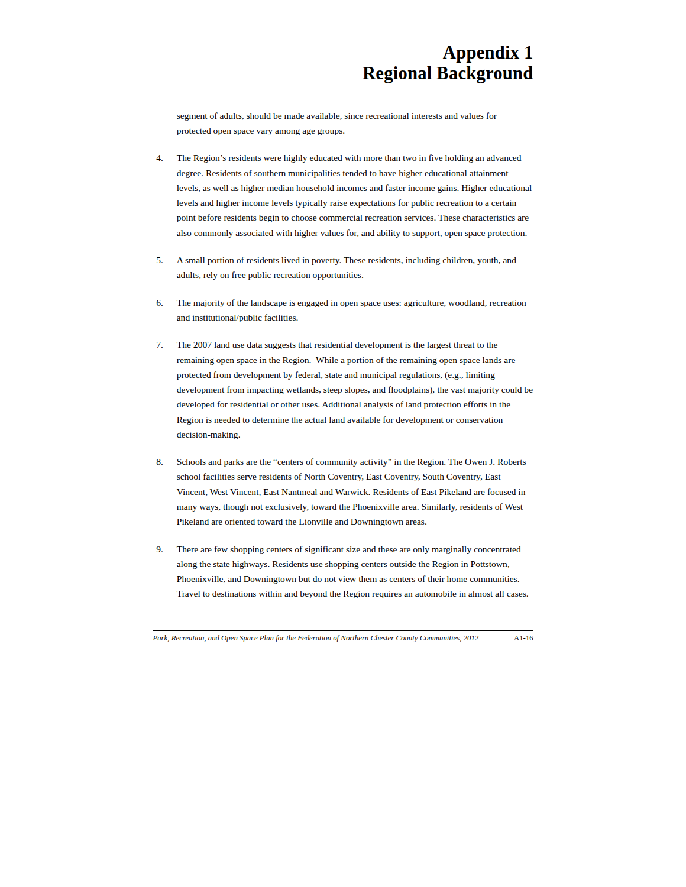Appendix 1
Regional Background
segment of adults, should be made available, since recreational interests and values for protected open space vary among age groups.
4. The Region’s residents were highly educated with more than two in five holding an advanced degree. Residents of southern municipalities tended to have higher educational attainment levels, as well as higher median household incomes and faster income gains. Higher educational levels and higher income levels typically raise expectations for public recreation to a certain point before residents begin to choose commercial recreation services. These characteristics are also commonly associated with higher values for, and ability to support, open space protection.
5. A small portion of residents lived in poverty. These residents, including children, youth, and adults, rely on free public recreation opportunities.
6. The majority of the landscape is engaged in open space uses: agriculture, woodland, recreation and institutional/public facilities.
7. The 2007 land use data suggests that residential development is the largest threat to the remaining open space in the Region. While a portion of the remaining open space lands are protected from development by federal, state and municipal regulations, (e.g., limiting development from impacting wetlands, steep slopes, and floodplains), the vast majority could be developed for residential or other uses. Additional analysis of land protection efforts in the Region is needed to determine the actual land available for development or conservation decision-making.
8. Schools and parks are the “centers of community activity” in the Region. The Owen J. Roberts school facilities serve residents of North Coventry, East Coventry, South Coventry, East Vincent, West Vincent, East Nantmeal and Warwick. Residents of East Pikeland are focused in many ways, though not exclusively, toward the Phoenixville area. Similarly, residents of West Pikeland are oriented toward the Lionville and Downingtown areas.
9. There are few shopping centers of significant size and these are only marginally concentrated along the state highways. Residents use shopping centers outside the Region in Pottstown, Phoenixville, and Downingtown but do not view them as centers of their home communities. Travel to destinations within and beyond the Region requires an automobile in almost all cases.
Park, Recreation, and Open Space Plan for the Federation of Northern Chester County Communities, 2012
A1-16